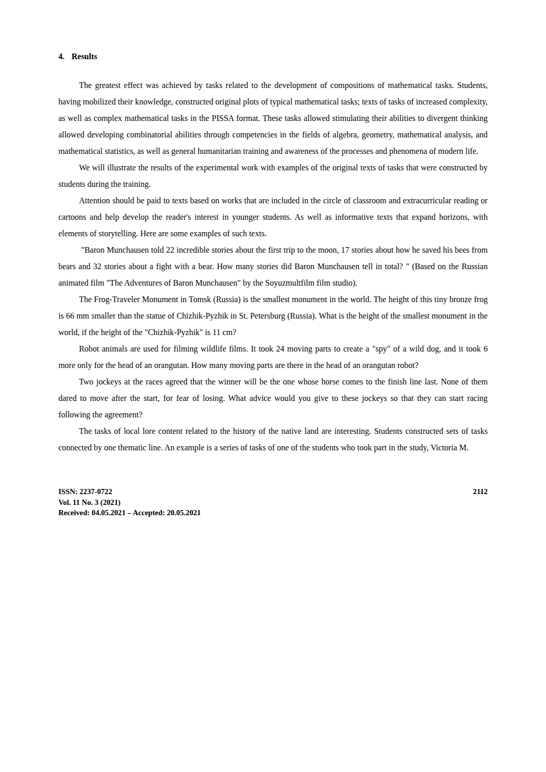4. Results
The greatest effect was achieved by tasks related to the development of compositions of mathematical tasks. Students, having mobilized their knowledge, constructed original plots of typical mathematical tasks; texts of tasks of increased complexity, as well as complex mathematical tasks in the PISSA format. These tasks allowed stimulating their abilities to divergent thinking allowed developing combinatorial abilities through competencies in the fields of algebra, geometry, mathematical analysis, and mathematical statistics, as well as general humanitarian training and awareness of the processes and phenomena of modern life.
We will illustrate the results of the experimental work with examples of the original texts of tasks that were constructed by students during the training.
Attention should be paid to texts based on works that are included in the circle of classroom and extracurricular reading or cartoons and help develop the reader's interest in younger students. As well as informative texts that expand horizons, with elements of storytelling. Here are some examples of such texts.
"Baron Munchausen told 22 incredible stories about the first trip to the moon, 17 stories about how he saved his bees from bears and 32 stories about a fight with a bear. How many stories did Baron Munchausen tell in total? " (Based on the Russian animated film "The Adventures of Baron Munchausen" by the Soyuzmultfilm film studio).
The Frog-Traveler Monument in Tomsk (Russia) is the smallest monument in the world. The height of this tiny bronze frog is 66 mm smaller than the statue of Chizhik-Pyzhik in St. Petersburg (Russia). What is the height of the smallest monument in the world, if the height of the "Chizhik-Pyzhik" is 11 cm?
Robot animals are used for filming wildlife films. It took 24 moving parts to create a "spy" of a wild dog, and it took 6 more only for the head of an orangutan. How many moving parts are there in the head of an orangutan robot?
Two jockeys at the races agreed that the winner will be the one whose horse comes to the finish line last. None of them dared to move after the start, for fear of losing. What advice would you give to these jockeys so that they can start racing following the agreement?
The tasks of local lore content related to the history of the native land are interesting. Students constructed sets of tasks connected by one thematic line. An example is a series of tasks of one of the students who took part in the study, Victoria M.
2112 ISSN: 2237-0722
Vol. 11 No. 3 (2021)
Received: 04.05.2021 – Accepted: 20.05.2021